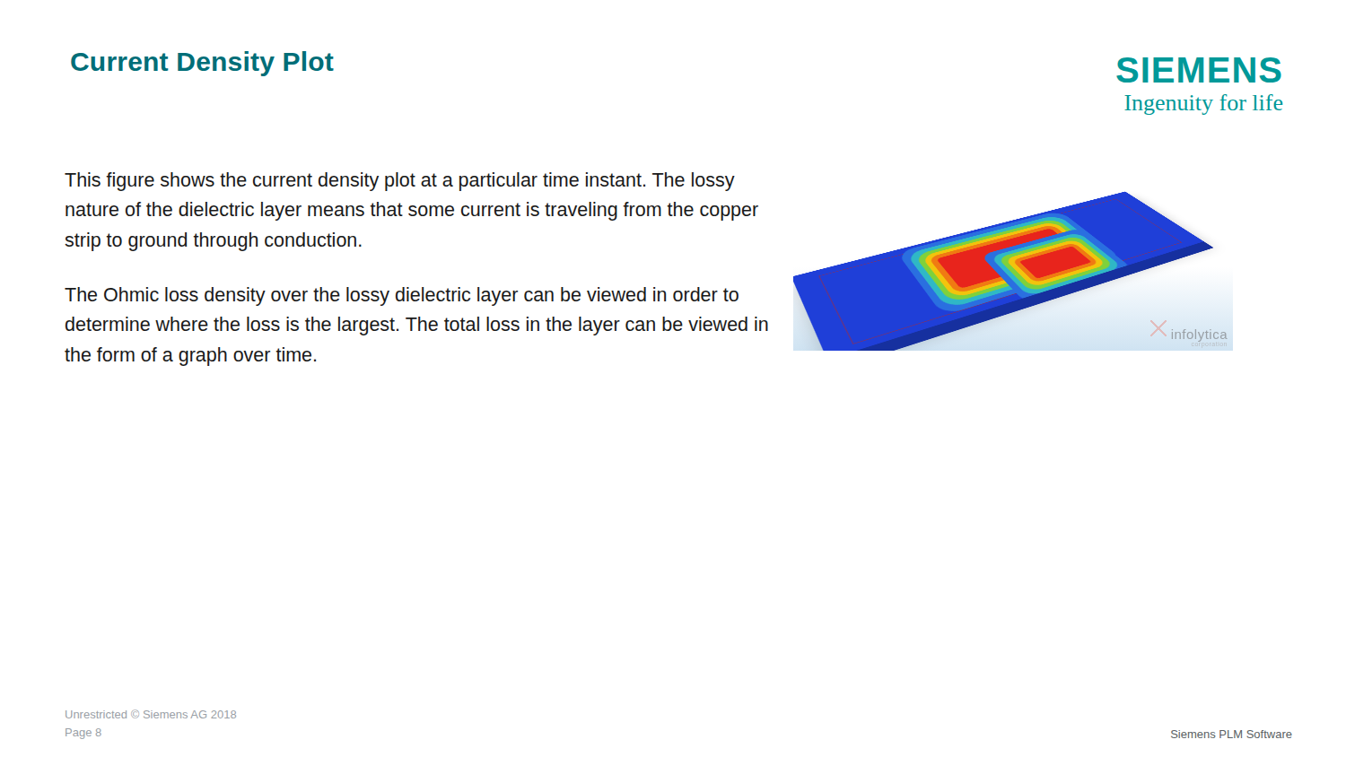Current Density Plot
SIEMENS
Ingenuity for life
This figure shows the current density plot at a particular time instant. The lossy nature of the dielectric layer means that some current is traveling from the copper strip to ground through conduction.
The Ohmic loss density over the lossy dielectric layer can be viewed in order to determine where the loss is the largest. The total loss in the layer can be viewed in the form of a graph over time.
infolytica
corporation
Unrestricted © Siemens AG 2018
Page 8
Siemens PLM Software